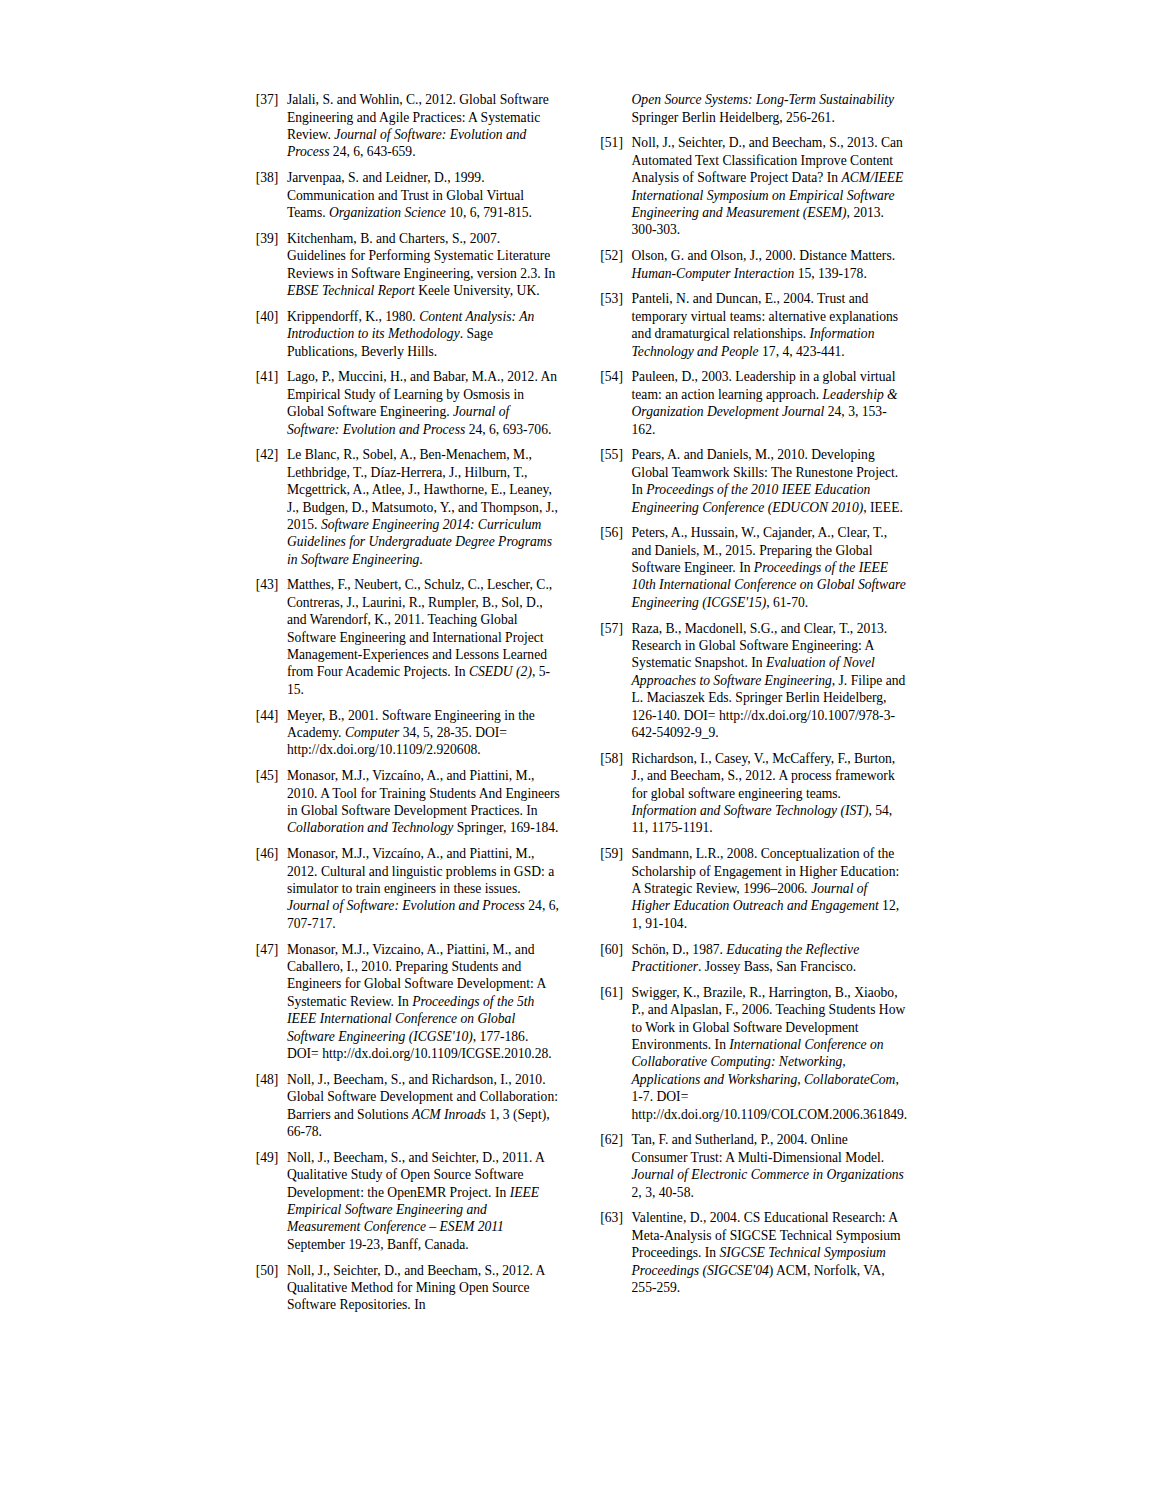[37]
Jalali, S. and Wohlin, C., 2012. Global Software Engineering and Agile Practices: A Systematic Review. Journal of Software: Evolution and Process 24, 6, 643-659.
[38]
Jarvenpaa, S. and Leidner, D., 1999. Communication and Trust in Global Virtual Teams. Organization Science 10, 6, 791-815.
[39]
Kitchenham, B. and Charters, S., 2007. Guidelines for Performing Systematic Literature Reviews in Software Engineering, version 2.3. In EBSE Technical Report Keele University, UK.
[40]
Krippendorff, K., 1980. Content Analysis: An Introduction to its Methodology. Sage Publications, Beverly Hills.
[41]
Lago, P., Muccini, H., and Babar, M.A., 2012. An Empirical Study of Learning by Osmosis in Global Software Engineering. Journal of Software: Evolution and Process 24, 6, 693-706.
[42]
Le Blanc, R., Sobel, A., Ben-Menachem, M., Lethbridge, T., Díaz-Herrera, J., Hilburn, T., Mcgettrick, A., Atlee, J., Hawthorne, E., Leaney, J., Budgen, D., Matsumoto, Y., and Thompson, J., 2015. Software Engineering 2014: Curriculum Guidelines for Undergraduate Degree Programs in Software Engineering.
[43]
Matthes, F., Neubert, C., Schulz, C., Lescher, C., Contreras, J., Laurini, R., Rumpler, B., Sol, D., and Warendorf, K., 2011. Teaching Global Software Engineering and International Project Management-Experiences and Lessons Learned from Four Academic Projects. In CSEDU (2), 5-15.
[44]
Meyer, B., 2001. Software Engineering in the Academy. Computer 34, 5, 28-35. DOI= http://dx.doi.org/10.1109/2.920608.
[45]
Monasor, M.J., Vizcaíno, A., and Piattini, M., 2010. A Tool for Training Students And Engineers in Global Software Development Practices. In Collaboration and Technology Springer, 169-184.
[46]
Monasor, M.J., Vizcaíno, A., and Piattini, M., 2012. Cultural and linguistic problems in GSD: a simulator to train engineers in these issues. Journal of Software: Evolution and Process 24, 6, 707-717.
[47]
Monasor, M.J., Vizcaino, A., Piattini, M., and Caballero, I., 2010. Preparing Students and Engineers for Global Software Development: A Systematic Review. In Proceedings of the 5th IEEE International Conference on Global Software Engineering (ICGSE'10), 177-186. DOI= http://dx.doi.org/10.1109/ICGSE.2010.28.
[48]
Noll, J., Beecham, S., and Richardson, I., 2010. Global Software Development and Collaboration: Barriers and Solutions ACM Inroads 1, 3 (Sept), 66-78.
[49]
Noll, J., Beecham, S., and Seichter, D., 2011. A Qualitative Study of Open Source Software Development: the OpenEMR Project. In IEEE Empirical Software Engineering and Measurement Conference – ESEM 2011 September 19-23, Banff, Canada.
[50]
Noll, J., Seichter, D., and Beecham, S., 2012. A Qualitative Method for Mining Open Source Software Repositories. In
Open Source Systems: Long-Term Sustainability Springer Berlin Heidelberg, 256-261.
[51]
Noll, J., Seichter, D., and Beecham, S., 2013. Can Automated Text Classification Improve Content Analysis of Software Project Data? In ACM/IEEE International Symposium on Empirical Software Engineering and Measurement (ESEM), 2013. 300-303.
[52]
Olson, G. and Olson, J., 2000. Distance Matters. Human-Computer Interaction 15, 139-178.
[53]
Panteli, N. and Duncan, E., 2004. Trust and temporary virtual teams: alternative explanations and dramaturgical relationships. Information Technology and People 17, 4, 423-441.
[54]
Pauleen, D., 2003. Leadership in a global virtual team: an action learning approach. Leadership & Organization Development Journal 24, 3, 153-162.
[55]
Pears, A. and Daniels, M., 2010. Developing Global Teamwork Skills: The Runestone Project. In Proceedings of the 2010 IEEE Education Engineering Conference (EDUCON 2010), IEEE.
[56]
Peters, A., Hussain, W., Cajander, A., Clear, T., and Daniels, M., 2015. Preparing the Global Software Engineer. In Proceedings of the IEEE 10th International Conference on Global Software Engineering (ICGSE'15), 61-70.
[57]
Raza, B., Macdonell, S.G., and Clear, T., 2013. Research in Global Software Engineering: A Systematic Snapshot. In Evaluation of Novel Approaches to Software Engineering, J. Filipe and L. Maciaszek Eds. Springer Berlin Heidelberg, 126-140. DOI= http://dx.doi.org/10.1007/978-3-642-54092-9_9.
[58]
Richardson, I., Casey, V., McCaffery, F., Burton, J., and Beecham, S., 2012. A process framework for global software engineering teams. Information and Software Technology (IST), 54, 11, 1175-1191.
[59]
Sandmann, L.R., 2008. Conceptualization of the Scholarship of Engagement in Higher Education: A Strategic Review, 1996–2006. Journal of Higher Education Outreach and Engagement 12, 1, 91-104.
[60]
Schön, D., 1987. Educating the Reflective Practitioner. Jossey Bass, San Francisco.
[61]
Swigger, K., Brazile, R., Harrington, B., Xiaobo, P., and Alpaslan, F., 2006. Teaching Students How to Work in Global Software Development Environments. In International Conference on Collaborative Computing: Networking, Applications and Worksharing, CollaborateCom, 1-7. DOI= http://dx.doi.org/10.1109/COLCOM.2006.361849.
[62]
Tan, F. and Sutherland, P., 2004. Online Consumer Trust: A Multi-Dimensional Model. Journal of Electronic Commerce in Organizations 2, 3, 40-58.
[63]
Valentine, D., 2004. CS Educational Research: A Meta-Analysis of SIGCSE Technical Symposium Proceedings. In SIGCSE Technical Symposium Proceedings (SIGCSE'04) ACM, Norfolk, VA, 255-259.